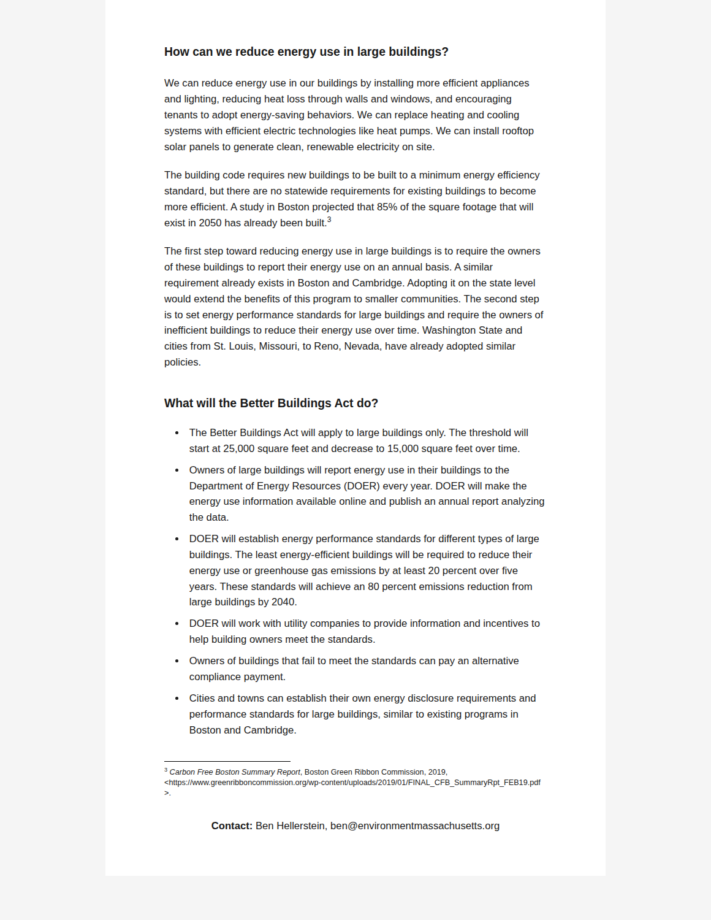How can we reduce energy use in large buildings?
We can reduce energy use in our buildings by installing more efficient appliances and lighting, reducing heat loss through walls and windows, and encouraging tenants to adopt energy-saving behaviors. We can replace heating and cooling systems with efficient electric technologies like heat pumps. We can install rooftop solar panels to generate clean, renewable electricity on site.
The building code requires new buildings to be built to a minimum energy efficiency standard, but there are no statewide requirements for existing buildings to become more efficient. A study in Boston projected that 85% of the square footage that will exist in 2050 has already been built.3
The first step toward reducing energy use in large buildings is to require the owners of these buildings to report their energy use on an annual basis. A similar requirement already exists in Boston and Cambridge. Adopting it on the state level would extend the benefits of this program to smaller communities. The second step is to set energy performance standards for large buildings and require the owners of inefficient buildings to reduce their energy use over time. Washington State and cities from St. Louis, Missouri, to Reno, Nevada, have already adopted similar policies.
What will the Better Buildings Act do?
The Better Buildings Act will apply to large buildings only. The threshold will start at 25,000 square feet and decrease to 15,000 square feet over time.
Owners of large buildings will report energy use in their buildings to the Department of Energy Resources (DOER) every year. DOER will make the energy use information available online and publish an annual report analyzing the data.
DOER will establish energy performance standards for different types of large buildings. The least energy-efficient buildings will be required to reduce their energy use or greenhouse gas emissions by at least 20 percent over five years. These standards will achieve an 80 percent emissions reduction from large buildings by 2040.
DOER will work with utility companies to provide information and incentives to help building owners meet the standards.
Owners of buildings that fail to meet the standards can pay an alternative compliance payment.
Cities and towns can establish their own energy disclosure requirements and performance standards for large buildings, similar to existing programs in Boston and Cambridge.
3 Carbon Free Boston Summary Report, Boston Green Ribbon Commission, 2019,
<https://www.greenribboncommission.org/wp-content/uploads/2019/01/FINAL_CFB_SummaryRpt_FEB19.pdf>.
Contact: Ben Hellerstein, ben@environmentmassachusetts.org